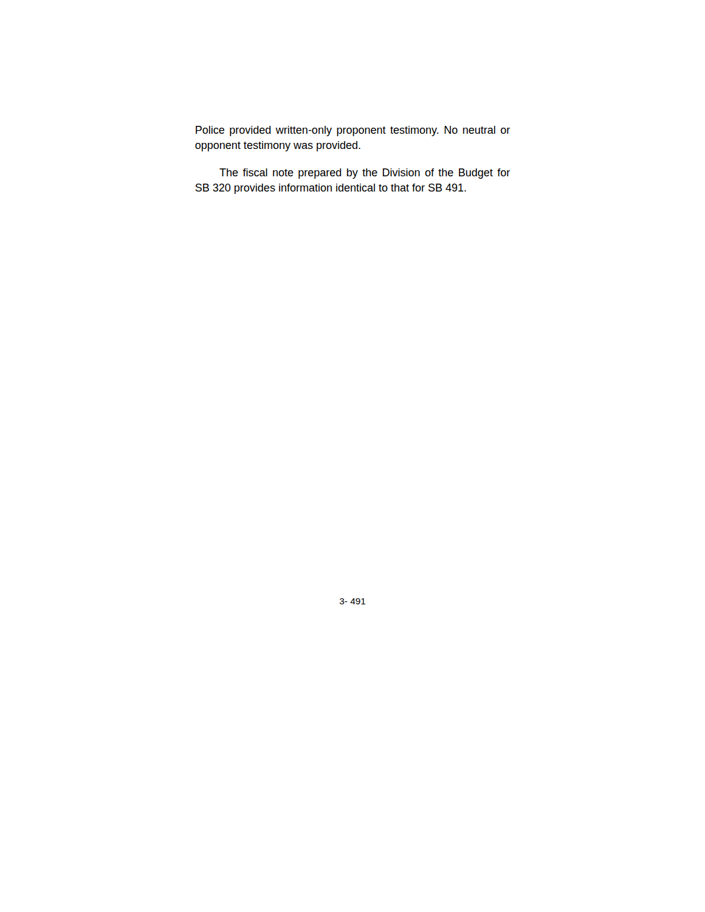Police provided written-only proponent testimony. No neutral or opponent testimony was provided.
The fiscal note prepared by the Division of the Budget for SB 320 provides information identical to that for SB 491.
3- 491